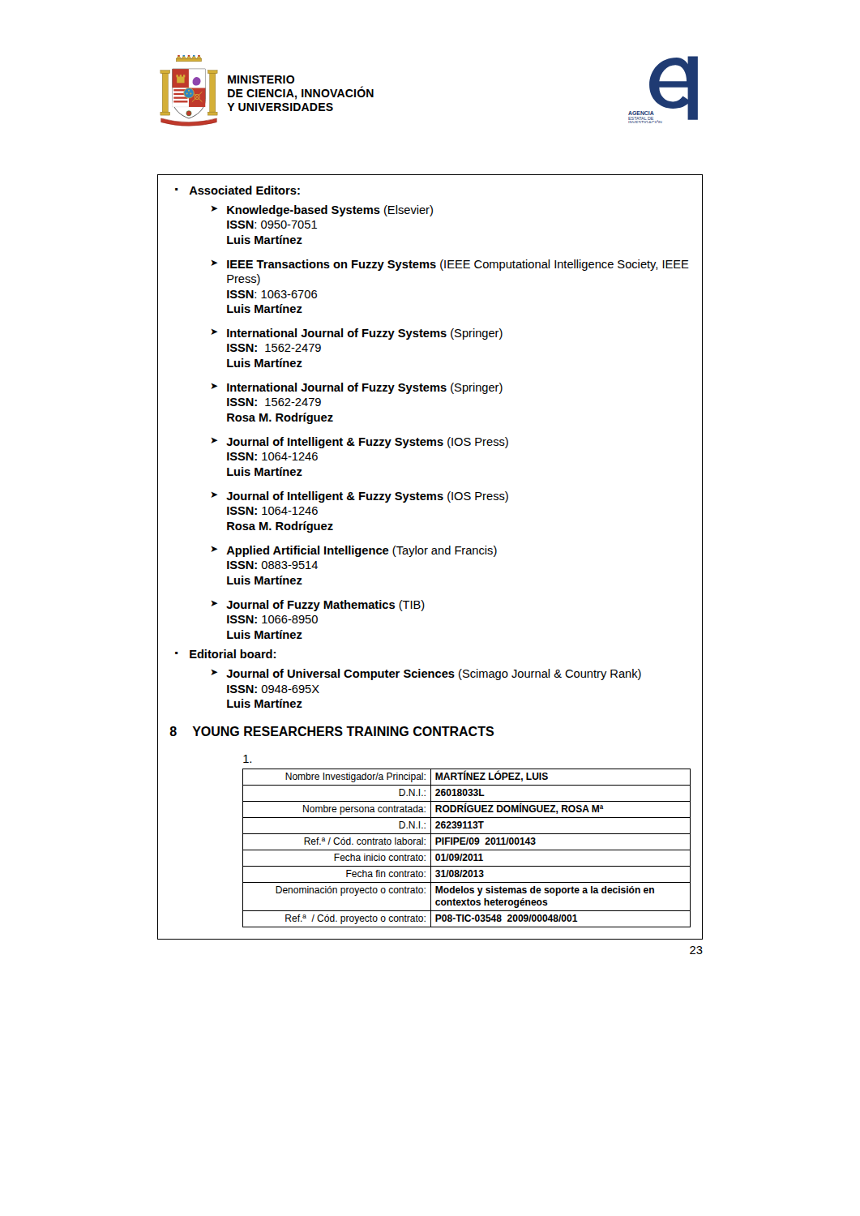MINISTERIO
DE CIENCIA, INNOVACIÓN
Y UNIVERSIDADES
AGENCIA ESTATAL DE INVESTIGACIÓN
Associated Editors:
Knowledge-based Systems (Elsevier)
ISSN: 0950-7051
Luis Martínez
IEEE Transactions on Fuzzy Systems (IEEE Computational Intelligence Society, IEEE Press)
ISSN: 1063-6706
Luis Martínez
International Journal of Fuzzy Systems (Springer)
ISSN: 1562-2479
Luis Martínez
International Journal of Fuzzy Systems (Springer)
ISSN: 1562-2479
Rosa M. Rodríguez
Journal of Intelligent & Fuzzy Systems (IOS Press)
ISSN: 1064-1246
Luis Martínez
Journal of Intelligent & Fuzzy Systems (IOS Press)
ISSN: 1064-1246
Rosa M. Rodríguez
Applied Artificial Intelligence (Taylor and Francis)
ISSN: 0883-9514
Luis Martínez
Journal of Fuzzy Mathematics (TIB)
ISSN: 1066-8950
Luis Martínez
Editorial board:
Journal of Universal Computer Sciences (Scimago Journal & Country Rank)
ISSN: 0948-695X
Luis Martínez
8 YOUNG RESEARCHERS TRAINING CONTRACTS
1.
| Nombre Investigador/a Principal: | MARTÍNEZ LÓPEZ, LUIS |
| D.N.I.: | 26018033L |
| Nombre persona contratada: | RODRÍGUEZ DOMÍNGUEZ, ROSA Mª |
| D.N.I.: | 26239113T |
| Ref.ª / Cód. contrato laboral: | PIFIPE/09 2011/00143 |
| Fecha inicio contrato: | 01/09/2011 |
| Fecha fin contrato: | 31/08/2013 |
| Denominación proyecto o contrato: | Modelos y sistemas de soporte a la decisión en contextos heterogéneos |
| Ref.ª / Cód. proyecto o contrato: | P08-TIC-03548 2009/00048/001 |
23